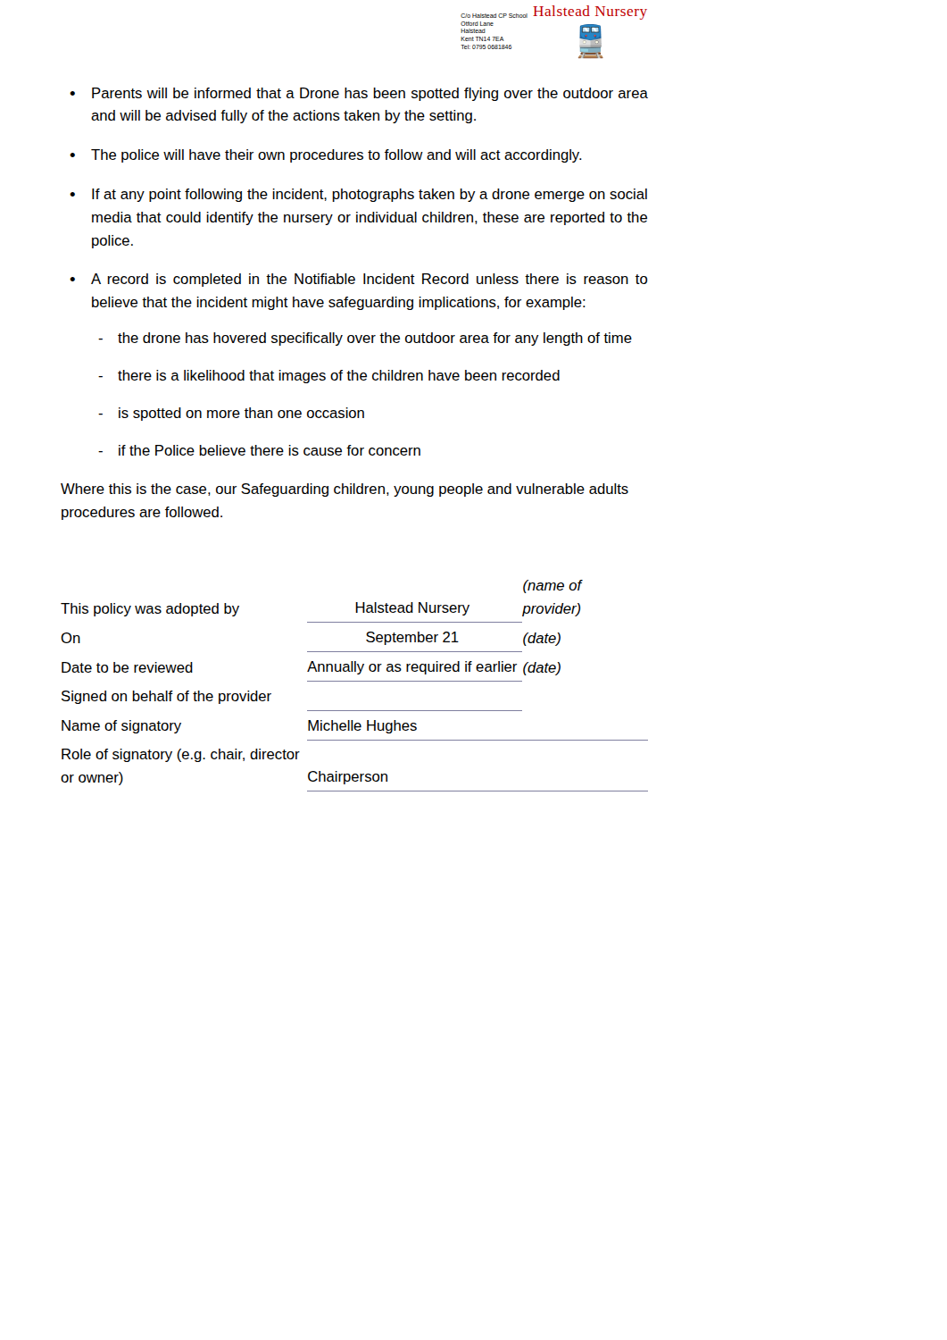C/o Halstead CP School
Otford Lane
Halstead
Kent TN14 7EA
Tel: 0795 0681846
Halstead Nursery
🚆
Parents will be informed that a Drone has been spotted flying over the outdoor area and will be advised fully of the actions taken by the setting.
The police will have their own procedures to follow and will act accordingly.
If at any point following the incident, photographs taken by a drone emerge on social media that could identify the nursery or individual children, these are reported to the police.
A record is completed in the Notifiable Incident Record unless there is reason to believe that the incident might have safeguarding implications, for example:
the drone has hovered specifically over the outdoor area for any length of time
there is a likelihood that images of the children have been recorded
is spotted on more than one occasion
if the Police believe there is cause for concern
Where this is the case, our Safeguarding children, young people and vulnerable adults procedures are followed.
| This policy was adopted by | Halstead Nursery | (name of provider) |
| On | September 21 | (date) |
| Date to be reviewed | Annually or as required if earlier | (date) |
| Signed on behalf of the provider | | |
| Name of signatory | Michelle Hughes |
| Role of signatory (e.g. chair, director or owner) | Chairperson |